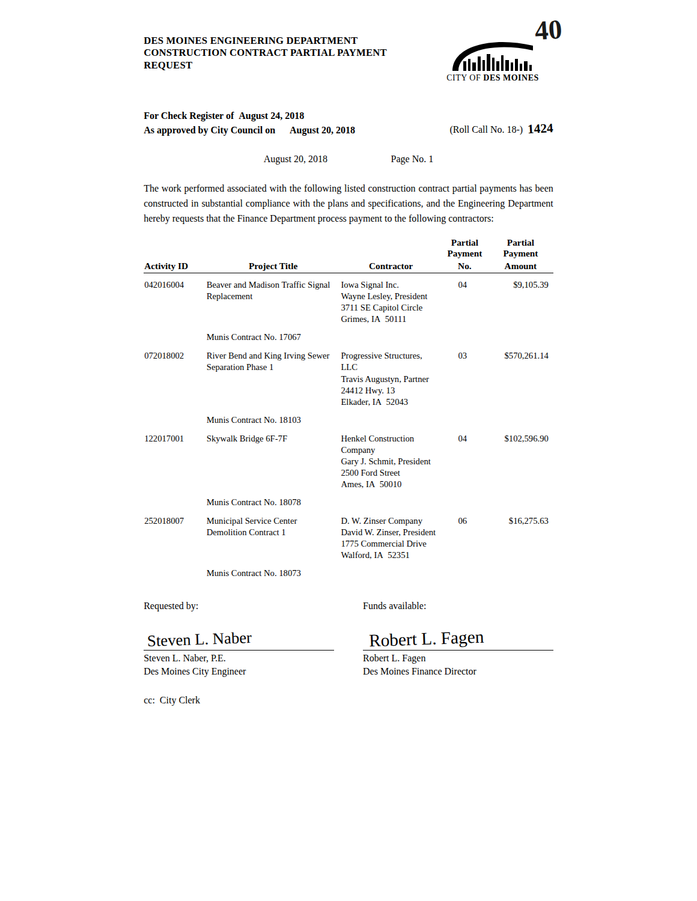40
DES MOINES ENGINEERING DEPARTMENT
CONSTRUCTION CONTRACT PARTIAL PAYMENT REQUEST
CITY OF DES MOINES
For Check Register of August 24, 2018
As approved by City Council on August 20, 2018
(Roll Call No. 18-) 1424
August 20, 2018
Page No. 1
The work performed associated with the following listed construction contract partial payments has been constructed in substantial compliance with the plans and specifications, and the Engineering Department hereby requests that the Finance Department process payment to the following contractors:
| | | | Partial Payment | Partial Payment |
| --- | --- | --- | --- | --- |
| Activity ID | Project Title | Contractor | No. | Amount |
| 042016004 | Beaver and Madison Traffic Signal Replacement | Iowa Signal Inc. Wayne Lesley, President 3711 SE Capitol Circle Grimes, IA 50111 | 04 | $9,105.39 |
| | Munis Contract No. 17067 | | | |
| 072018002 | River Bend and King Irving Sewer Separation Phase 1 | Progressive Structures, LLC Travis Augustyn, Partner 24412 Hwy. 13 Elkader, IA 52043 | 03 | $570,261.14 |
| | Munis Contract No. 18103 | | | |
| 122017001 | Skywalk Bridge 6F-7F | Henkel Construction Company Gary J. Schmit, President 2500 Ford Street Ames, IA 50010 | 04 | $102,596.90 |
| | Munis Contract No. 18078 | | | |
| 252018007 | Municipal Service Center Demolition Contract 1 | D. W. Zinser Company David W. Zinser, President 1775 Commercial Drive Walford, IA 52351 | 06 | $16,275.63 |
| | Munis Contract No. 18073 | | | |
Requested by:
Steven L. Naber
Steven L. Naber, P.E.
Des Moines City Engineer
Funds available:
Robert L. Fagen
Robert L. Fagen
Des Moines Finance Director
cc: City Clerk